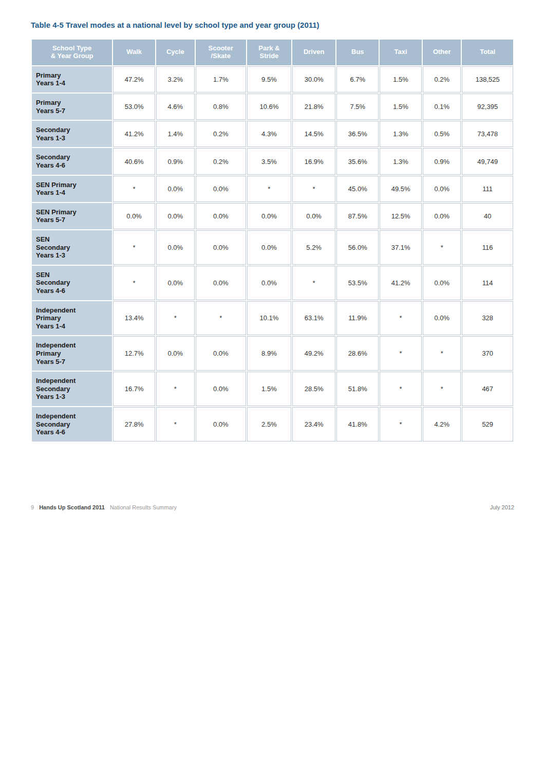Table 4-5 Travel modes at a national level by school type and year group (2011)
| School Type & Year Group | Walk | Cycle | Scooter /Skate | Park & Stride | Driven | Bus | Taxi | Other | Total |
| --- | --- | --- | --- | --- | --- | --- | --- | --- | --- |
| Primary Years 1-4 | 47.2% | 3.2% | 1.7% | 9.5% | 30.0% | 6.7% | 1.5% | 0.2% | 138,525 |
| Primary Years 5-7 | 53.0% | 4.6% | 0.8% | 10.6% | 21.8% | 7.5% | 1.5% | 0.1% | 92,395 |
| Secondary Years 1-3 | 41.2% | 1.4% | 0.2% | 4.3% | 14.5% | 36.5% | 1.3% | 0.5% | 73,478 |
| Secondary Years 4-6 | 40.6% | 0.9% | 0.2% | 3.5% | 16.9% | 35.6% | 1.3% | 0.9% | 49,749 |
| SEN Primary Years 1-4 | * | 0.0% | 0.0% | * | * | 45.0% | 49.5% | 0.0% | 111 |
| SEN Primary Years 5-7 | 0.0% | 0.0% | 0.0% | 0.0% | 0.0% | 87.5% | 12.5% | 0.0% | 40 |
| SEN Secondary Years 1-3 | * | 0.0% | 0.0% | 0.0% | 5.2% | 56.0% | 37.1% | * | 116 |
| SEN Secondary Years 4-6 | * | 0.0% | 0.0% | 0.0% | * | 53.5% | 41.2% | 0.0% | 114 |
| Independent Primary Years 1-4 | 13.4% | * | * | 10.1% | 63.1% | 11.9% | * | 0.0% | 328 |
| Independent Primary Years 5-7 | 12.7% | 0.0% | 0.0% | 8.9% | 49.2% | 28.6% | * | * | 370 |
| Independent Secondary Years 1-3 | 16.7% | * | 0.0% | 1.5% | 28.5% | 51.8% | * | * | 467 |
| Independent Secondary Years 4-6 | 27.8% | * | 0.0% | 2.5% | 23.4% | 41.8% | * | 4.2% | 529 |
9 Hands Up Scotland 2011 National Results Summary
July 2012